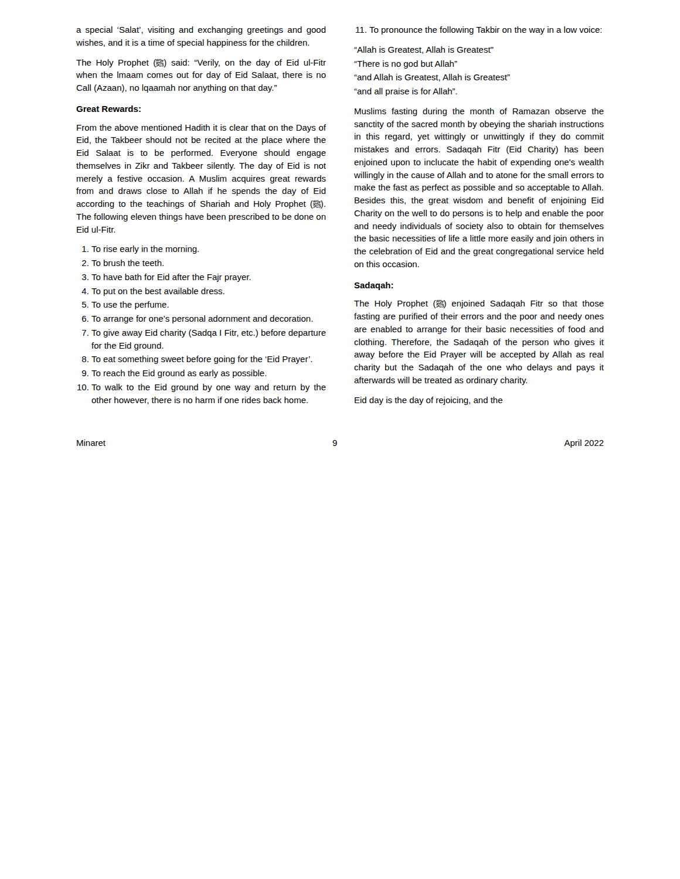a special ‘Salat’, visiting and exchanging greetings and good wishes, and it is a time of special happiness for the children.
The Holy Prophet (ﷺ) said: “Verily, on the day of Eid ul-Fitr when the lmaam comes out for day of Eid Salaat, there is no Call (Azaan), no lqaamah nor anything on that day.”
Great Rewards:
From the above mentioned Hadith it is clear that on the Days of Eid, the Takbeer should not be recited at the place where the Eid Salaat is to be performed. Everyone should engage themselves in Zikr and Takbeer silently. The day of Eid is not merely a festive occasion. A Muslim acquires great rewards from and draws close to Allah if he spends the day of Eid according to the teachings of Shariah and Holy Prophet (ﷺ). The following eleven things have been prescribed to be done on Eid ul-Fitr.
To rise early in the morning.
To brush the teeth.
To have bath for Eid after the Fajr prayer.
To put on the best available dress.
To use the perfume.
To arrange for one’s personal adornment and decoration.
To give away Eid charity (Sadqa I Fitr, etc.) before departure for the Eid ground.
To eat something sweet before going for the ‘Eid Prayer’.
To reach the Eid ground as early as possible.
To walk to the Eid ground by one way and return by the other however, there is no harm if one rides back home.
To pronounce the following Takbir on the way in a low voice:
“Allah is Greatest, Allah is Greatest"
“There is no god but Allah”
“and Allah is Greatest, Allah is Greatest”
“and all praise is for Allah”.
Muslims fasting during the month of Ramazan observe the sanctity of the sacred month by obeying the shariah instructions in this regard, yet wittingly or unwittingly if they do commit mistakes and errors. Sadaqah Fitr (Eid Charity) has been enjoined upon to inclucate the habit of expending one's wealth willingly in the cause of Allah and to atone for the small errors to make the fast as perfect as possible and so acceptable to Allah. Besides this, the great wisdom and benefit of enjoining Eid Charity on the well to do persons is to help and enable the poor and needy individuals of society also to obtain for themselves the basic necessities of life a little more easily and join others in the celebration of Eid and the great congregational service held on this occasion.
Sadaqah:
The Holy Prophet (ﷺ) enjoined Sadaqah Fitr so that those fasting are purified of their errors and the poor and needy ones are enabled to arrange for their basic necessities of food and clothing. Therefore, the Sadaqah of the person who gives it away before the Eid Prayer will be accepted by Allah as real charity but the Sadaqah of the one who delays and pays it afterwards will be treated as ordinary charity.
Eid day is the day of rejoicing, and the
Minaret
9
April 2022